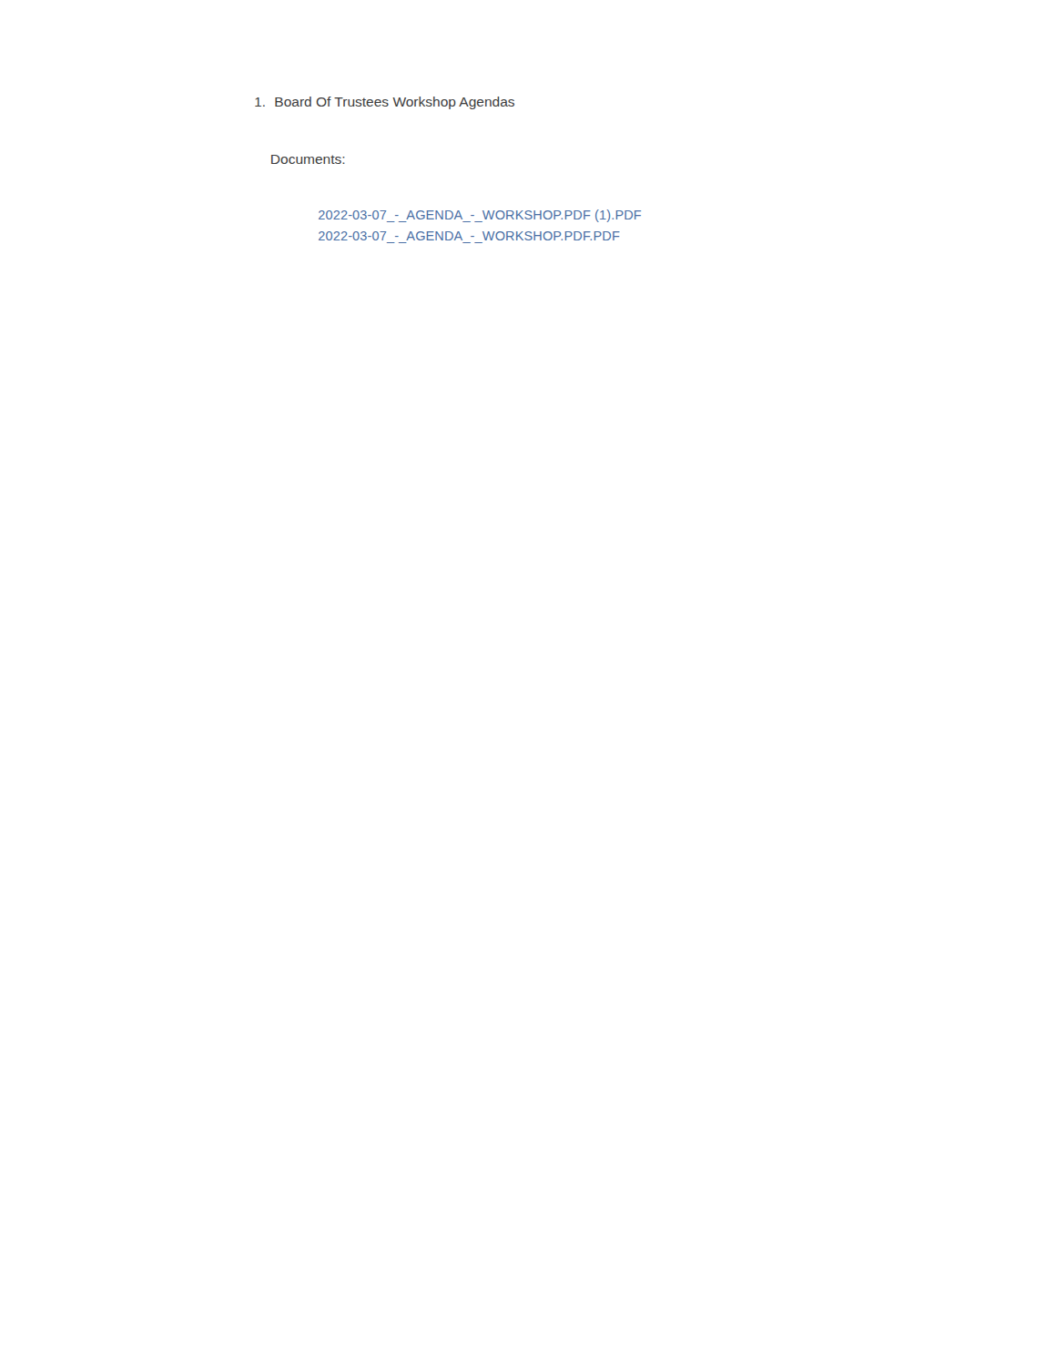Board Of Trustees Workshop Agendas
Documents:
2022-03-07_-_AGENDA_-_WORKSHOP.PDF (1).PDF
2022-03-07_-_AGENDA_-_WORKSHOP.PDF.PDF